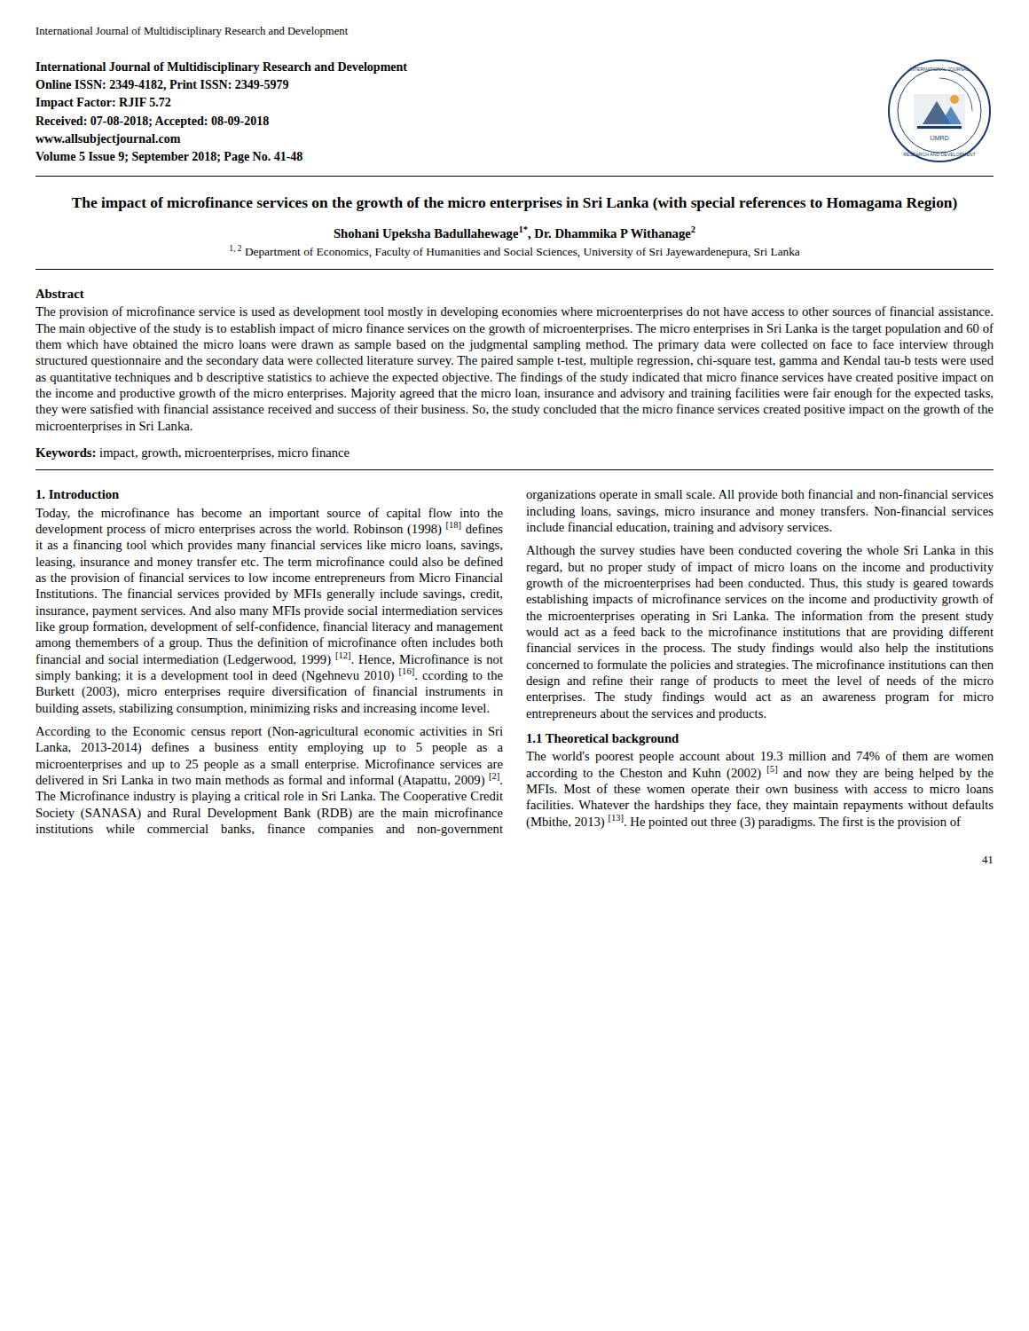International Journal of Multidisciplinary Research and Development
International Journal of Multidisciplinary Research and Development
Online ISSN: 2349-4182, Print ISSN: 2349-5979
Impact Factor: RJIF 5.72
Received: 07-08-2018; Accepted: 08-09-2018
www.allsubjectjournal.com
Volume 5 Issue 9; September 2018; Page No. 41-48
IJMRD INTERNATIONAL JOURNAL RESEARCH AND DEVELOPMENT
The impact of microfinance services on the growth of the micro enterprises in Sri Lanka (with special references to Homagama Region)
Shohani Upeksha Badullahewage1*, Dr. Dhammika P Withanage2
1, 2 Department of Economics, Faculty of Humanities and Social Sciences, University of Sri Jayewardenepura, Sri Lanka
Abstract
The provision of microfinance service is used as development tool mostly in developing economies where microenterprises do not have access to other sources of financial assistance. The main objective of the study is to establish impact of micro finance services on the growth of microenterprises. The micro enterprises in Sri Lanka is the target population and 60 of them which have obtained the micro loans were drawn as sample based on the judgmental sampling method. The primary data were collected on face to face interview through structured questionnaire and the secondary data were collected literature survey. The paired sample t-test, multiple regression, chi-square test, gamma and Kendal tau-b tests were used as quantitative techniques and b descriptive statistics to achieve the expected objective. The findings of the study indicated that micro finance services have created positive impact on the income and productive growth of the micro enterprises. Majority agreed that the micro loan, insurance and advisory and training facilities were fair enough for the expected tasks, they were satisfied with financial assistance received and success of their business. So, the study concluded that the micro finance services created positive impact on the growth of the microenterprises in Sri Lanka.
Keywords: impact, growth, microenterprises, micro finance
1. Introduction
Today, the microfinance has become an important source of capital flow into the development process of micro enterprises across the world. Robinson (1998) [18] defines it as a financing tool which provides many financial services like micro loans, savings, leasing, insurance and money transfer etc. The term microfinance could also be defined as the provision of financial services to low income entrepreneurs from Micro Financial Institutions. The financial services provided by MFIs generally include savings, credit, insurance, payment services. And also many MFIs provide social intermediation services like group formation, development of self-confidence, financial literacy and management among themembers of a group. Thus the definition of microfinance often includes both financial and social intermediation (Ledgerwood, 1999) [12]. Hence, Microfinance is not simply banking; it is a development tool in deed (Ngehnevu 2010) [16]. ccording to the Burkett (2003), micro enterprises require diversification of financial instruments in building assets, stabilizing consumption, minimizing risks and increasing income level.
According to the Economic census report (Non-agricultural economic activities in Sri Lanka, 2013-2014) defines a business entity employing up to 5 people as a microenterprises and up to 25 people as a small enterprise. Microfinance services are delivered in Sri Lanka in two main methods as formal and informal (Atapattu, 2009) [2]. The Microfinance industry is playing a critical role in Sri Lanka. The Cooperative Credit Society (SANASA) and Rural Development Bank (RDB) are the main microfinance institutions while commercial banks, finance companies and non-government organizations operate in small scale. All provide both financial and non-financial services including loans, savings, micro insurance and money transfers. Non-financial services include financial education, training and advisory services.
Although the survey studies have been conducted covering the whole Sri Lanka in this regard, but no proper study of impact of micro loans on the income and productivity growth of the microenterprises had been conducted. Thus, this study is geared towards establishing impacts of microfinance services on the income and productivity growth of the microenterprises operating in Sri Lanka. The information from the present study would act as a feed back to the microfinance institutions that are providing different financial services in the process. The study findings would also help the institutions concerned to formulate the policies and strategies. The microfinance institutions can then design and refine their range of products to meet the level of needs of the micro enterprises. The study findings would act as an awareness program for micro entrepreneurs about the services and products.
1.1 Theoretical background
The world's poorest people account about 19.3 million and 74% of them are women according to the Cheston and Kuhn (2002) [5] and now they are being helped by the MFIs. Most of these women operate their own business with access to micro loans facilities. Whatever the hardships they face, they maintain repayments without defaults (Mbithe, 2013) [13]. He pointed out three (3) paradigms. The first is the provision of
41